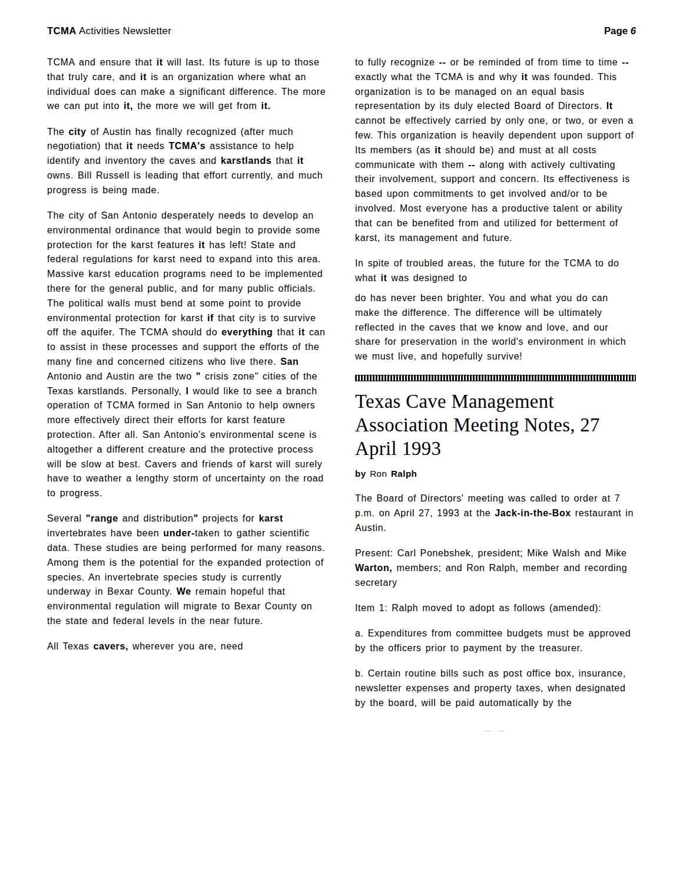TCMA Activities Newsletter
Page 6
TCMA and ensure that it will last. Its future is up to those that truly care, and it is an organization where what an individual does can make a significant difference. The more we can put into it, the more we will get from it.
The city of Austin has finally recognized (after much negotiation) that it needs TCMA's assistance to help identify and inventory the caves and karstlands that it owns. Bill Russell is leading that effort currently, and much progress is being made.
The city of San Antonio desperately needs to develop an environmental ordinance that would begin to provide some protection for the karst features it has left! State and federal regulations for karst need to expand into this area. Massive karst education programs need to be implemented there for the general public, and for many public officials. The political walls must bend at some point to provide environmental protection for karst if that city is to survive off the aquifer. The TCMA should do everything that it can to assist in these processes and support the efforts of the many fine and concerned citizens who live there. San Antonio and Austin are the two " crisis zone" cities of the Texas karstlands. Personally, I would like to see a branch operation of TCMA formed in San Antonio to help owners more effectively direct their efforts for karst feature protection. After all. San Antonio's environmental scene is altogether a different creature and the protective process will be slow at best. Cavers and friends of karst will surely have to weather a lengthy storm of uncertainty on the road to progress.
Several "range and distribution" projects for karst invertebrates have been under-taken to gather scientific data. These studies are being performed for many reasons. Among them is the potential for the expanded protection of species. An invertebrate species study is currently underway in Bexar County. We remain hopeful that environmental regulation will migrate to Bexar County on the state and federal levels in the near future.
All Texas cavers, wherever you are, need
to fully recognize -- or be reminded of from time to time -- exactly what the TCMA is and why it was founded. This organization is to be managed on an equal basis representation by its duly elected Board of Directors. It cannot be effectively carried by only one, or two, or even a few. This organization is heavily dependent upon support of Its members (as it should be) and must at all costs communicate with them -- along with actively cultivating their involvement, support and concern. Its effectiveness is based upon commitments to get involved and/or to be involved. Most everyone has a productive talent or ability that can be benefited from and utilized for betterment of karst, its management and future.
In spite of troubled areas, the future for the TCMA to do what it was designed to
do has never been brighter. You and what you do can make the difference. The difference will be ultimately reflected in the caves that we know and love, and our share for preservation in the world's environment in which we must live, and hopefully survive!
Texas Cave Management Association Meeting Notes, 27 April 1993
by Ron Ralph
The Board of Directors' meeting was called to order at 7 p.m. on April 27, 1993 at the Jack-in-the-Box restaurant in Austin.
Present: Carl Ponebshek, president; Mike Walsh and Mike Warton, members; and Ron Ralph, member and recording secretary
Item 1: Ralph moved to adopt as follows (amended):
a. Expenditures from committee budgets must be approved by the officers prior to payment by the treasurer.
b. Certain routine bills such as post office box, insurance, newsletter expenses and property taxes, when designated by the board, will be paid automatically by the
— —